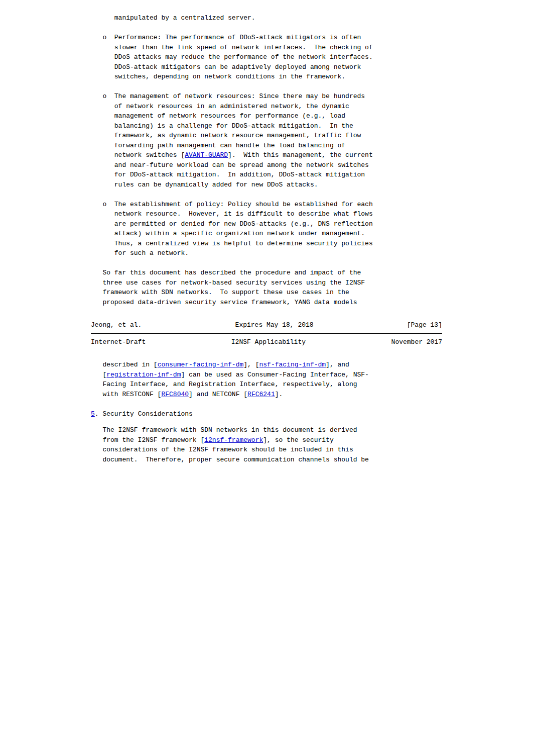manipulated by a centralized server.

   o  Performance: The performance of DDoS-attack mitigators is often
      slower than the link speed of network interfaces.  The checking of
      DDoS attacks may reduce the performance of the network interfaces.
      DDoS-attack mitigators can be adaptively deployed among network
      switches, depending on network conditions in the framework.

   o  The management of network resources: Since there may be hundreds
      of network resources in an administered network, the dynamic
      management of network resources for performance (e.g., load
      balancing) is a challenge for DDoS-attack mitigation.  In the
      framework, as dynamic network resource management, traffic flow
      forwarding path management can handle the load balancing of
      network switches [AVANT-GUARD].  With this management, the current
      and near-future workload can be spread among the network switches
      for DDoS-attack mitigation.  In addition, DDoS-attack mitigation
      rules can be dynamically added for new DDoS attacks.

   o  The establishment of policy: Policy should be established for each
      network resource.  However, it is difficult to describe what flows
      are permitted or denied for new DDoS-attacks (e.g., DNS reflection
      attack) within a specific organization network under management.
      Thus, a centralized view is helpful to determine security policies
      for such a network.

   So far this document has described the procedure and impact of the
   three use cases for network-based security services using the I2NSF
   framework with SDN networks.  To support these use cases in the
   proposed data-driven security service framework, YANG data models
Jeong, et al. Expires May 18, 2018 [Page 13]
Internet-Draft I2NSF Applicability November 2017
   described in [consumer-facing-inf-dm], [nsf-facing-inf-dm], and
   [registration-inf-dm] can be used as Consumer-Facing Interface, NSF-
   Facing Interface, and Registration Interface, respectively, along
   with RESTCONF [RFC8040] and NETCONF [RFC6241].
5. Security Considerations
   The I2NSF framework with SDN networks in this document is derived
   from the I2NSF framework [i2nsf-framework], so the security
   considerations of the I2NSF framework should be included in this
   document.  Therefore, proper secure communication channels should be